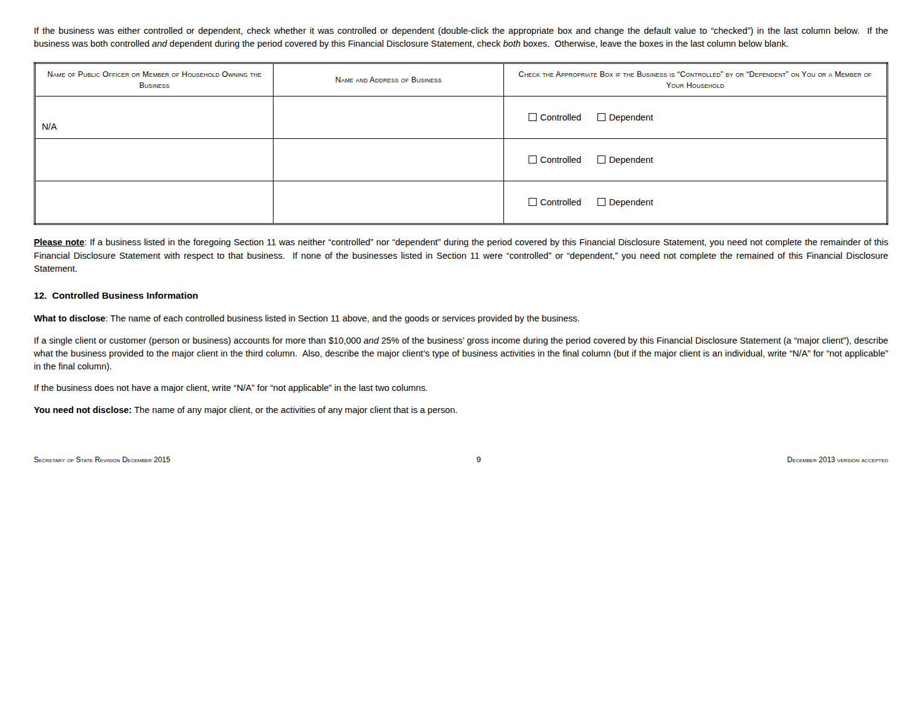If the business was either controlled or dependent, check whether it was controlled or dependent (double-click the appropriate box and change the default value to “checked”) in the last column below. If the business was both controlled and dependent during the period covered by this Financial Disclosure Statement, check both boxes. Otherwise, leave the boxes in the last column below blank.
| Name of Public Officer or Member of Household Owning the Business | Name and Address of Business | Check the Appropriate Box if the Business is “Controlled” by or “Dependent” on You or a Member of Your Household |
| --- | --- | --- |
| N/A | | Controlled Dependent |
| | | Controlled Dependent |
| | | Controlled Dependent |
Please note: If a business listed in the foregoing Section 11 was neither “controlled” nor “dependent” during the period covered by this Financial Disclosure Statement, you need not complete the remainder of this Financial Disclosure Statement with respect to that business. If none of the businesses listed in Section 11 were “controlled” or “dependent,” you need not complete the remained of this Financial Disclosure Statement.
12. Controlled Business Information
What to disclose: The name of each controlled business listed in Section 11 above, and the goods or services provided by the business.
If a single client or customer (person or business) accounts for more than $10,000 and 25% of the business’ gross income during the period covered by this Financial Disclosure Statement (a “major client”), describe what the business provided to the major client in the third column. Also, describe the major client’s type of business activities in the final column (but if the major client is an individual, write “N/A” for “not applicable” in the final column).
If the business does not have a major client, write “N/A” for “not applicable” in the last two columns.
You need not disclose: The name of any major client, or the activities of any major client that is a person.
Secretary of State Revision December 2015 9 December 2013 version accepted